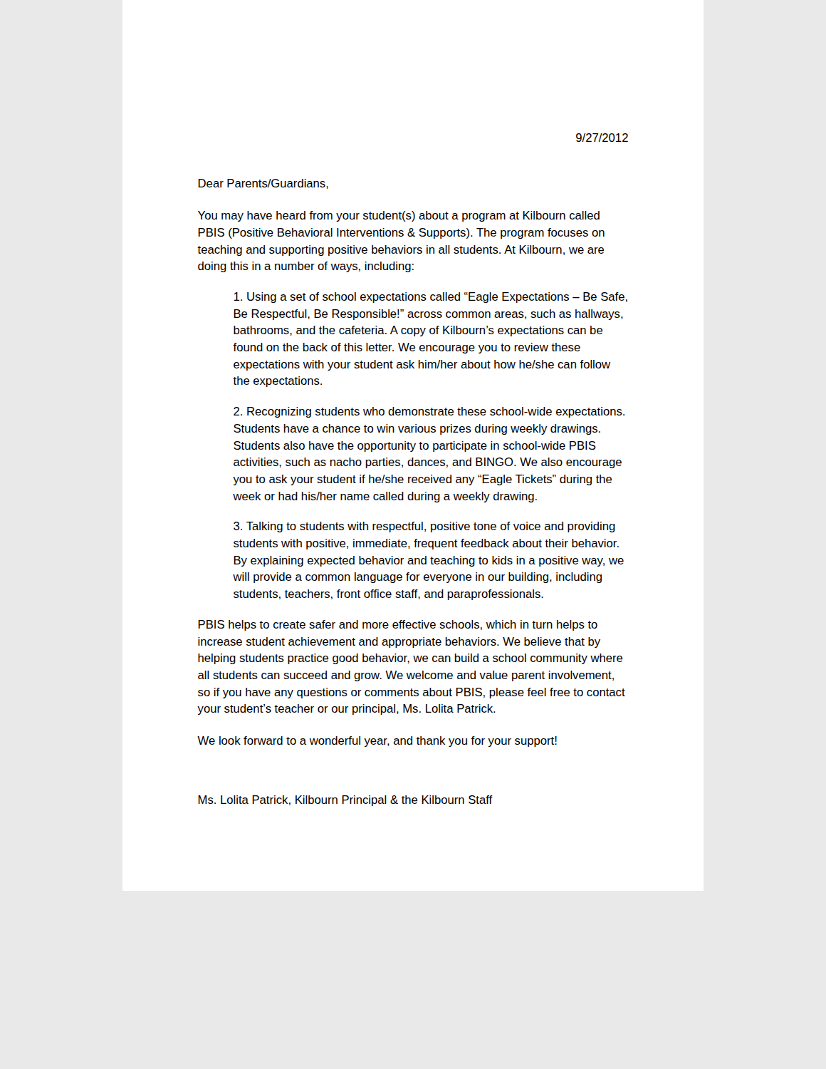9/27/2012
Dear Parents/Guardians,
You may have heard from your student(s) about a program at Kilbourn called PBIS (Positive Behavioral Interventions & Supports). The program focuses on teaching and supporting positive behaviors in all students. At Kilbourn, we are doing this in a number of ways, including:
1. Using a set of school expectations called “Eagle Expectations – Be Safe, Be Respectful, Be Responsible!” across common areas, such as hallways, bathrooms, and the cafeteria. A copy of Kilbourn’s expectations can be found on the back of this letter. We encourage you to review these expectations with your student ask him/her about how he/she can follow the expectations.
2. Recognizing students who demonstrate these school-wide expectations. Students have a chance to win various prizes during weekly drawings. Students also have the opportunity to participate in school-wide PBIS activities, such as nacho parties, dances, and BINGO. We also encourage you to ask your student if he/she received any “Eagle Tickets” during the week or had his/her name called during a weekly drawing.
3. Talking to students with respectful, positive tone of voice and providing students with positive, immediate, frequent feedback about their behavior. By explaining expected behavior and teaching to kids in a positive way, we will provide a common language for everyone in our building, including students, teachers, front office staff, and paraprofessionals.
PBIS helps to create safer and more effective schools, which in turn helps to increase student achievement and appropriate behaviors. We believe that by helping students practice good behavior, we can build a school community where all students can succeed and grow. We welcome and value parent involvement, so if you have any questions or comments about PBIS, please feel free to contact your student’s teacher or our principal, Ms. Lolita Patrick.
We look forward to a wonderful year, and thank you for your support!
Ms. Lolita Patrick, Kilbourn Principal & the Kilbourn Staff